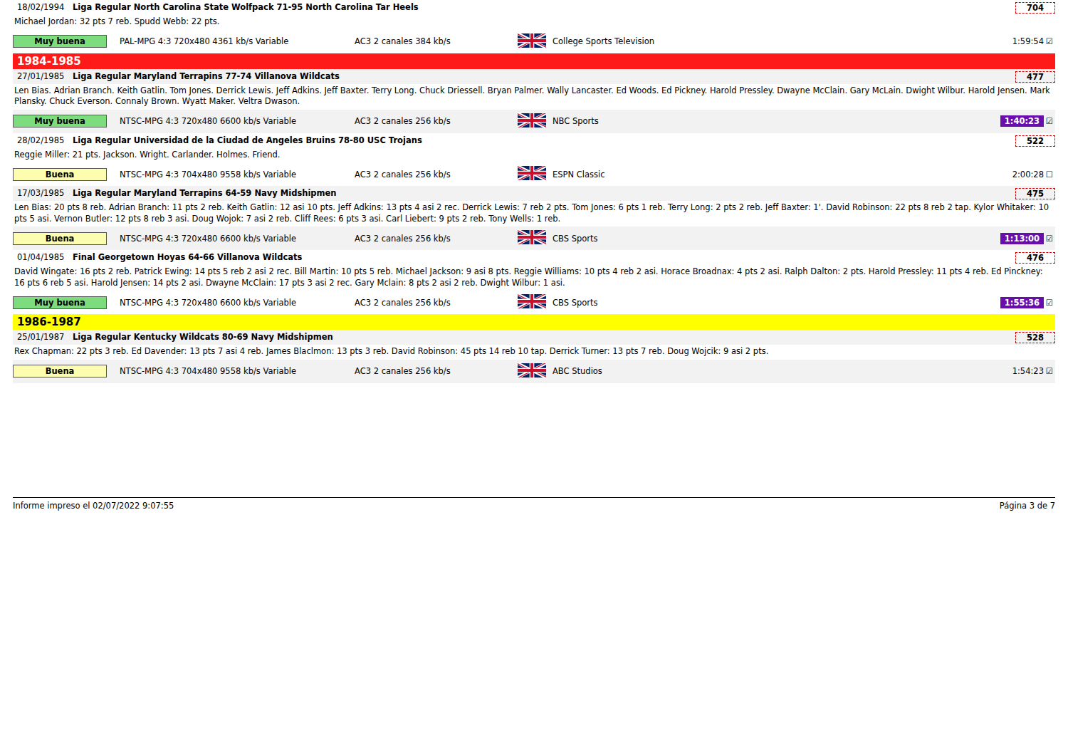| 704 18/02/1994 Liga Regular North Carolina State Wolfpack 71-95 North Carolina Tar Heels |
| Michael Jordan: 32 pts 7 reb. Spudd Webb: 22 pts. |
| / Muy buena / PAL-MPG 4:3 720x480 4361 kb/s Variable / AC3 2 canales 384 kb/s / / College Sports Television / 1:59:54 / ☑ / |
| 1984-1985 |
| 477 27/01/1985 Liga Regular Maryland Terrapins 77-74 Villanova Wildcats |
| Len Bias. Adrian Branch. Keith Gatlin. Tom Jones. Derrick Lewis. Jeff Adkins. Jeff Baxter. Terry Long. Chuck Driessell. Bryan Palmer. Wally Lancaster. Ed Woods. Ed Pickney. Harold Pressley. Dwayne McClain. Gary McLain. Dwight Wilbur. Harold Jensen. Mark Plansky. Chuck Everson. Connaly Brown. Wyatt Maker. Veltra Dwason. |
| / Muy buena / NTSC-MPG 4:3 720x480 6600 kb/s Variable / AC3 2 canales 256 kb/s / / NBC Sports / 1:40:23 / ☑ / |
| 522 28/02/1985 Liga Regular Universidad de la Ciudad de Angeles Bruins 78-80 USC Trojans |
| Reggie Miller: 21 pts. Jackson. Wright. Carlander. Holmes. Friend. |
| / Buena / NTSC-MPG 4:3 704x480 9558 kb/s Variable / AC3 2 canales 256 kb/s / / ESPN Classic / 2:00:28 / ☐ / |
| 475 17/03/1985 Liga Regular Maryland Terrapins 64-59 Navy Midshipmen |
| Len Bias: 20 pts 8 reb. Adrian Branch: 11 pts 2 reb. Keith Gatlin: 12 asi 10 pts. Jeff Adkins: 13 pts 4 asi 2 rec. Derrick Lewis: 7 reb 2 pts. Tom Jones: 6 pts 1 reb. Terry Long: 2 pts 2 reb. Jeff Baxter: 1'. David Robinson: 22 pts 8 reb 2 tap. Kylor Whitaker: 10 pts 5 asi. Vernon Butler: 12 pts 8 reb 3 asi. Doug Wojok: 7 asi 2 reb. Cliff Rees: 6 pts 3 asi. Carl Liebert: 9 pts 2 reb. Tony Wells: 1 reb. |
| / Buena / NTSC-MPG 4:3 720x480 6600 kb/s Variable / AC3 2 canales 256 kb/s / / CBS Sports / 1:13:00 / ☑ / |
| 476 01/04/1985 Final Georgetown Hoyas 64-66 Villanova Wildcats |
| David Wingate: 16 pts 2 reb. Patrick Ewing: 14 pts 5 reb 2 asi 2 rec. Bill Martin: 10 pts 5 reb. Michael Jackson: 9 asi 8 pts. Reggie Williams: 10 pts 4 reb 2 asi. Horace Broadnax: 4 pts 2 asi. Ralph Dalton: 2 pts. Harold Pressley: 11 pts 4 reb. Ed Pinckney: 16 pts 6 reb 5 asi. Harold Jensen: 14 pts 2 asi. Dwayne McClain: 17 pts 3 asi 2 rec. Gary Mclain: 8 pts 2 asi 2 reb. Dwight Wilbur: 1 asi. |
| / Muy buena / NTSC-MPG 4:3 720x480 6600 kb/s Variable / AC3 2 canales 256 kb/s / / CBS Sports / 1:55:36 / ☑ / |
| 1986-1987 |
| 528 25/01/1987 Liga Regular Kentucky Wildcats 80-69 Navy Midshipmen |
| Rex Chapman: 22 pts 3 reb. Ed Davender: 13 pts 7 asi 4 reb. James Blaclmon: 13 pts 3 reb. David Robinson: 45 pts 14 reb 10 tap. Derrick Turner: 13 pts 7 reb. Doug Wojcik: 9 asi 2 pts. |
| / Buena / NTSC-MPG 4:3 704x480 9558 kb/s Variable / AC3 2 canales 256 kb/s / / ABC Studios / 1:54:23 / ☑ / |
Informe impreso el 02/07/2022 9:07:55
Página 3 de 7